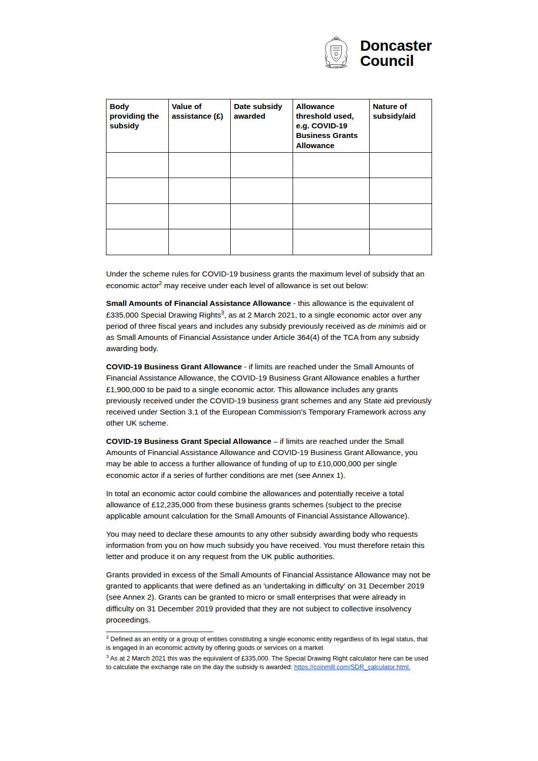MR. STEADFAST
Doncaster
Council
| Body providing the subsidy | Value of assistance (£) | Date subsidy awarded | Allowance threshold used, e.g. COVID-19 Business Grants Allowance | Nature of subsidy/aid |
| --- | --- | --- | --- | --- |
Under the scheme rules for COVID-19 business grants the maximum level of subsidy that an economic actor2 may receive under each level of allowance is set out below:
Small Amounts of Financial Assistance Allowance - this allowance is the equivalent of £335,000 Special Drawing Rights3, as at 2 March 2021, to a single economic actor over any period of three fiscal years and includes any subsidy previously received as de minimis aid or as Small Amounts of Financial Assistance under Article 364(4) of the TCA from any subsidy awarding body.
COVID-19 Business Grant Allowance - if limits are reached under the Small Amounts of Financial Assistance Allowance, the COVID-19 Business Grant Allowance enables a further £1,900,000 to be paid to a single economic actor. This allowance includes any grants previously received under the COVID-19 business grant schemes and any State aid previously received under Section 3.1 of the European Commission's Temporary Framework across any other UK scheme.
COVID-19 Business Grant Special Allowance – if limits are reached under the Small Amounts of Financial Assistance Allowance and COVID-19 Business Grant Allowance, you may be able to access a further allowance of funding of up to £10,000,000 per single economic actor if a series of further conditions are met (see Annex 1).
In total an economic actor could combine the allowances and potentially receive a total allowance of £12,235,000 from these business grants schemes (subject to the precise applicable amount calculation for the Small Amounts of Financial Assistance Allowance).
You may need to declare these amounts to any other subsidy awarding body who requests information from you on how much subsidy you have received. You must therefore retain this letter and produce it on any request from the UK public authorities.
Grants provided in excess of the Small Amounts of Financial Assistance Allowance may not be granted to applicants that were defined as an 'undertaking in difficulty' on 31 December 2019 (see Annex 2). Grants can be granted to micro or small enterprises that were already in difficulty on 31 December 2019 provided that they are not subject to collective insolvency proceedings.
2 Defined as an entity or a group of entities constituting a single economic entity regardless of its legal status, that is engaged in an economic activity by offering goods or services on a market
3 As at 2 March 2021 this was the equivalent of £335,000. The Special Drawing Right calculator here can be used to calculate the exchange rate on the day the subsidy is awarded: https://coinmill.com/SDR_calculator.html.